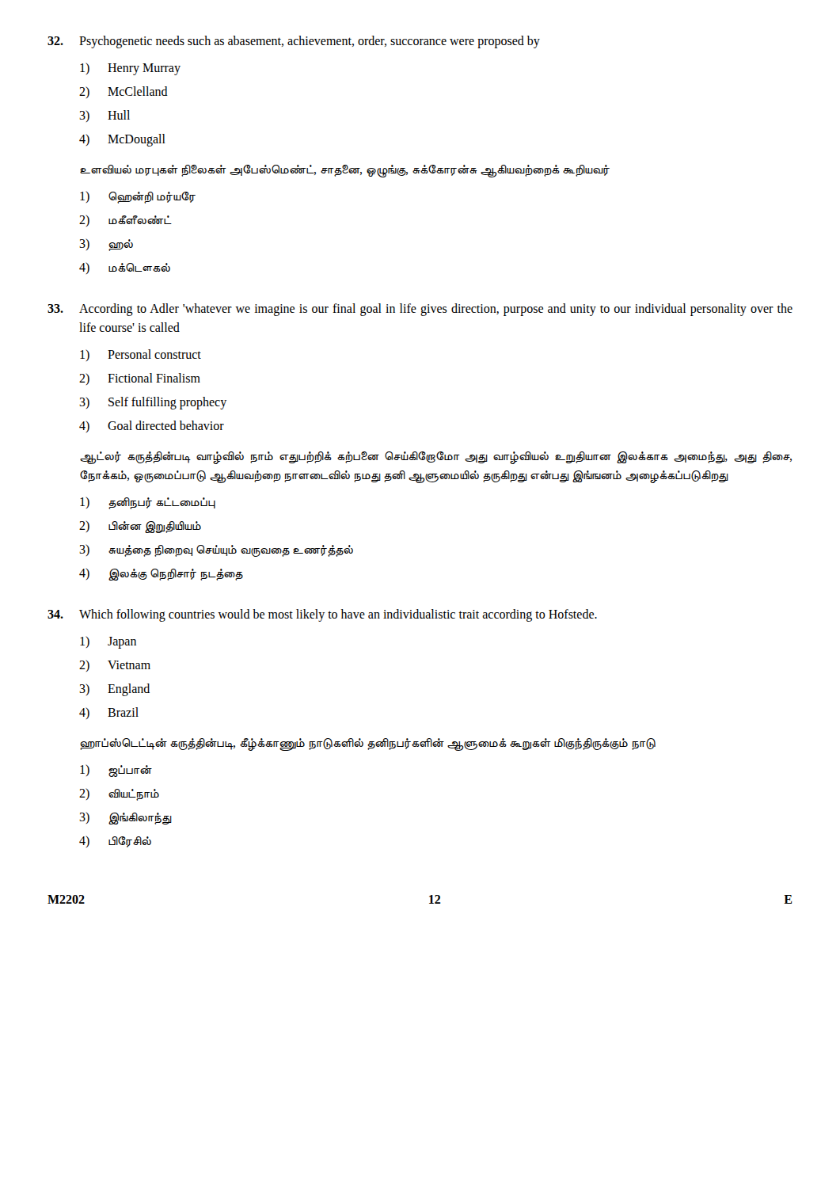32. Psychogenetic needs such as abasement, achievement, order, succorance were proposed by
1) Henry Murray
2) McClelland
3) Hull
4) McDougall
உளவியல் மரபுகள் நிலைகள் அபேஸ்மெண்ட், சாதனை, ஒழுங்கு, சுக்கோரன்சு ஆகியவற்றைக் கூறியவர்
1) ஹென்றி மர்யரே
2) மகீளீலண்ட்
3) ஹல்
4) மக்டௌகல்
33. According to Adler 'whatever we imagine is our final goal in life gives direction, purpose and unity to our individual personality over the life course' is called
1) Personal construct
2) Fictional Finalism
3) Self fulfilling prophecy
4) Goal directed behavior
ஆட்லர் கருத்தின்படி வாழ்வில் நாம் எதுபற்றிக் கற்பனை செய்கிறோமோ அது வாழ்வியல் உறுதியான இலக்காக அமைந்து, அது திசை, நோக்கம், ஒருமைப்பாடு ஆகியவற்றை நாளடைவில் நமது தனி ஆளுமையில் தருகிறது என்பது இங்ஙனம் அழைக்கப்படுகிறது
1) தனிநபர் கட்டமைப்பு
2) பின்ன இறுதியியம்
3) சுயத்தை நிறைவு செய்யும் வருவதை உணர்த்தல்
4) இலக்கு நெறிசார் நடத்தை
34. Which following countries would be most likely to have an individualistic trait according to Hofstede.
1) Japan
2) Vietnam
3) England
4) Brazil
ஹாப்ஸ்டெட்டின் கருத்தின்படி, கீழ்க்காணும் நாடுகளில் தனிநபர்களின் ஆளுமைக் கூறுகள் மிகுந்திருக்கும் நாடு
1) ஜப்பான்
2) வியட்நாம்
3) இங்கிலாந்து
4) பிரேசில்
M2202 12 E